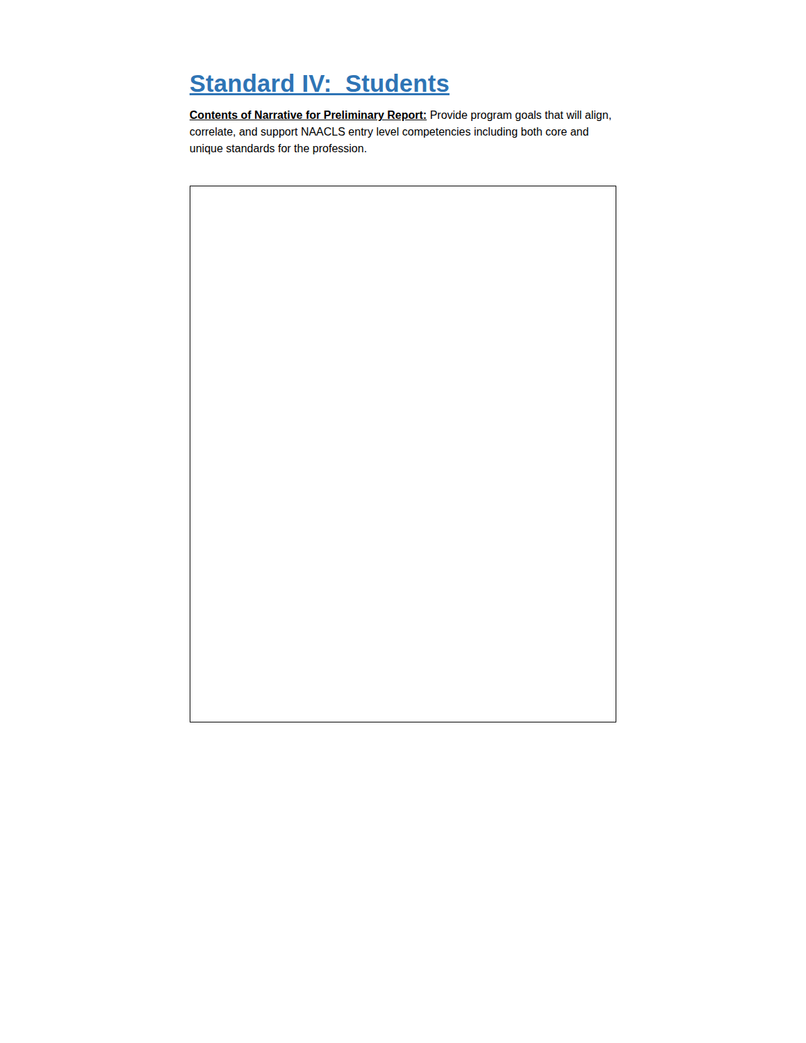Standard IV: Students
Contents of Narrative for Preliminary Report: Provide program goals that will align, correlate, and support NAACLS entry level competencies including both core and unique standards for the profession.